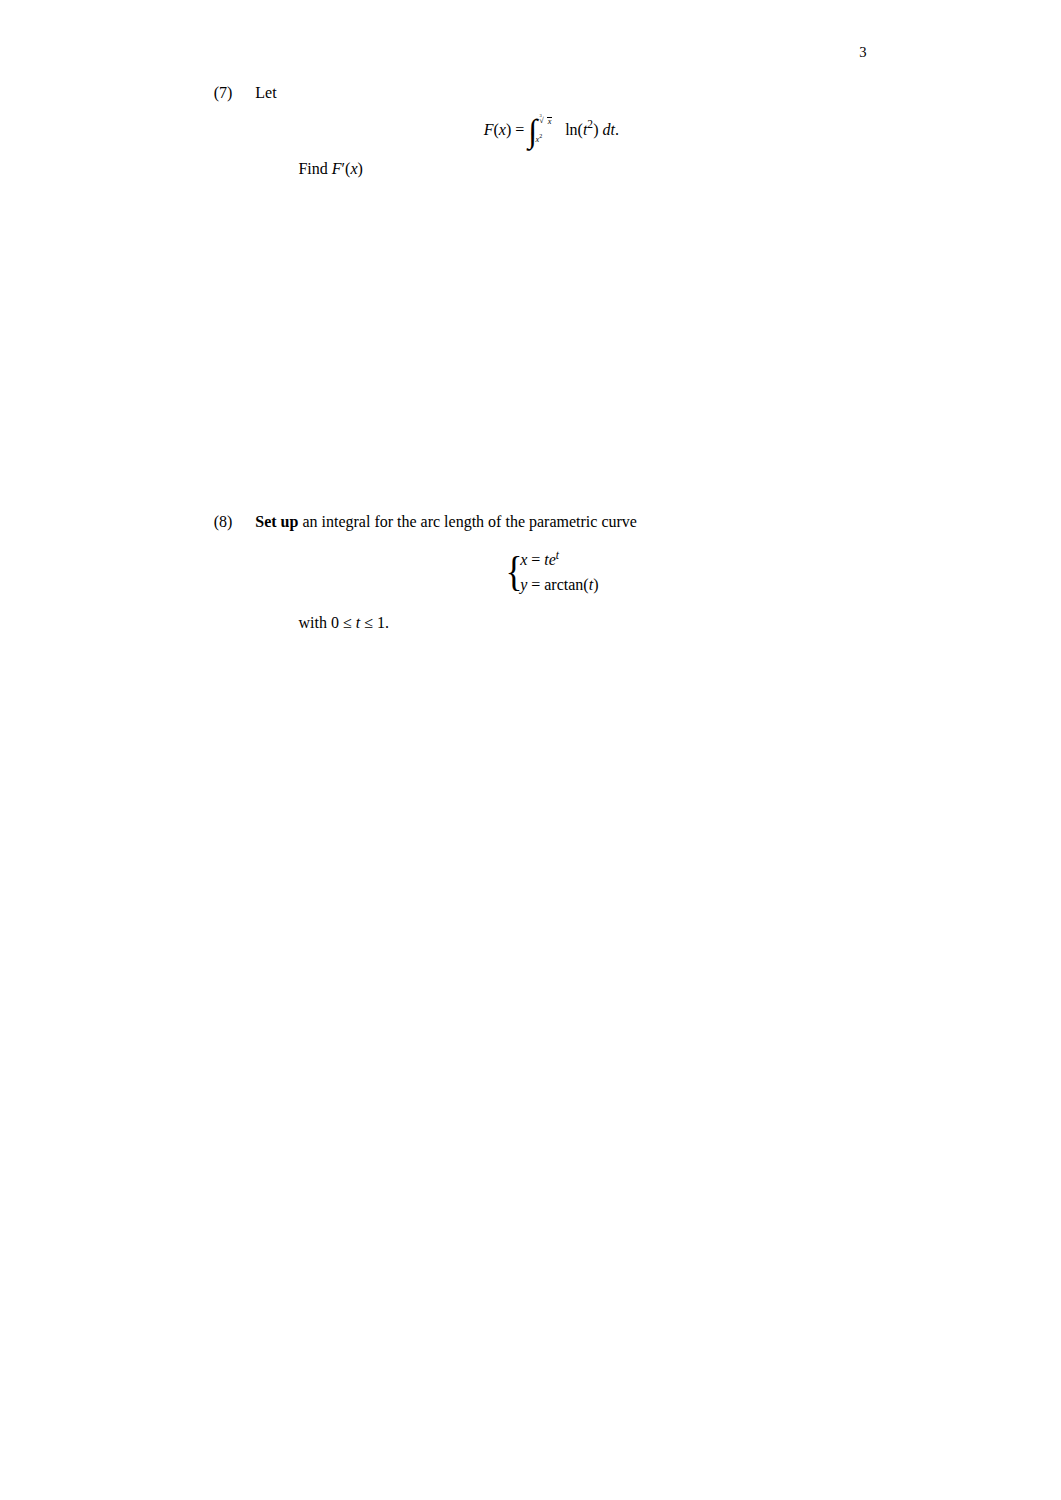3
(7) Let
F(x) = ∫3√x x2 ln(t2) dt.
Find F′(x)
(8) Set up an integral for the arc length of the parametric curve
{
| x = te t |
| y = arctan ( t ) |
with 0 ≤ t ≤ 1.